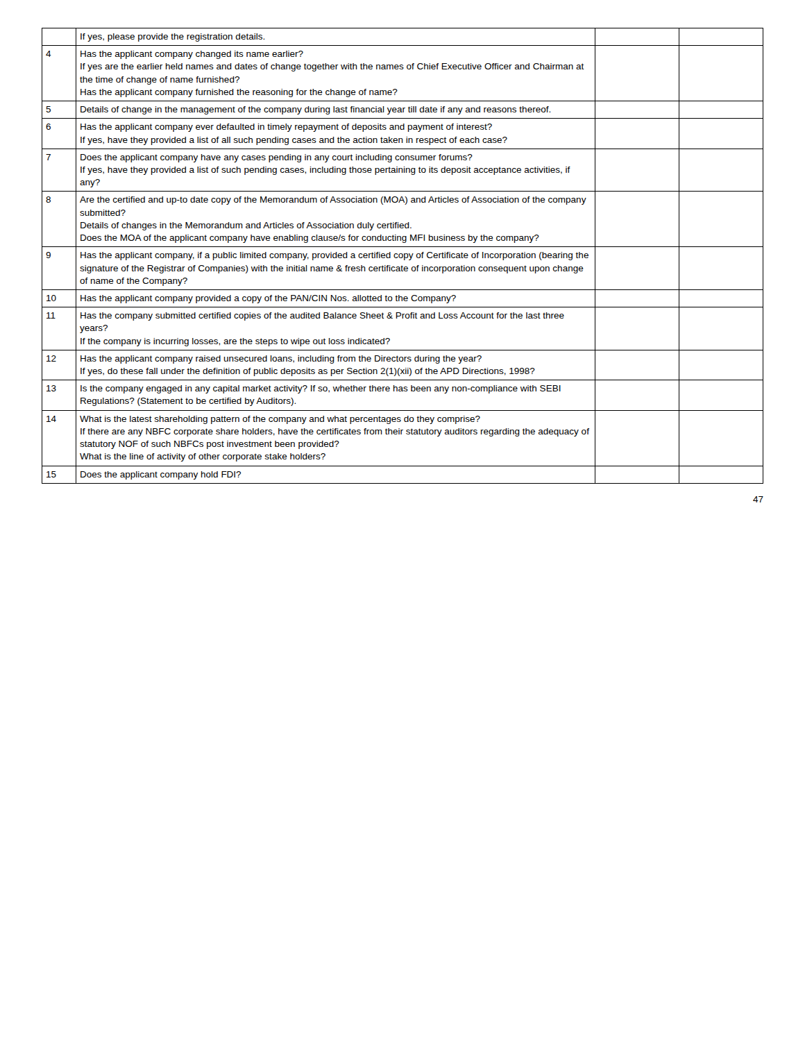| | If yes, please provide the registration details. | | |
| 4 | Has the applicant company changed its name earlier? If yes are the earlier held names and dates of change together with the names of Chief Executive Officer and Chairman at the time of change of name furnished? Has the applicant company furnished the reasoning for the change of name? | | |
| 5 | Details of change in the management of the company during last financial year till date if any and reasons thereof. | | |
| 6 | Has the applicant company ever defaulted in timely repayment of deposits and payment of interest? If yes, have they provided a list of all such pending cases and the action taken in respect of each case? | | |
| 7 | Does the applicant company have any cases pending in any court including consumer forums? If yes, have they provided a list of such pending cases, including those pertaining to its deposit acceptance activities, if any? | | |
| 8 | Are the certified and up-to date copy of the Memorandum of Association (MOA) and Articles of Association of the company submitted? Details of changes in the Memorandum and Articles of Association duly certified. Does the MOA of the applicant company have enabling clause/s for conducting MFI business by the company? | | |
| 9 | Has the applicant company, if a public limited company, provided a certified copy of Certificate of Incorporation (bearing the signature of the Registrar of Companies) with the initial name & fresh certificate of incorporation consequent upon change of name of the Company? | | |
| 10 | Has the applicant company provided a copy of the PAN/CIN Nos. allotted to the Company? | | |
| 11 | Has the company submitted certified copies of the audited Balance Sheet & Profit and Loss Account for the last three years? If the company is incurring losses, are the steps to wipe out loss indicated? | | |
| 12 | Has the applicant company raised unsecured loans, including from the Directors during the year? If yes, do these fall under the definition of public deposits as per Section 2(1)(xii) of the APD Directions, 1998? | | |
| 13 | Is the company engaged in any capital market activity? If so, whether there has been any non-compliance with SEBI Regulations? (Statement to be certified by Auditors). | | |
| 14 | What is the latest shareholding pattern of the company and what percentages do they comprise? If there are any NBFC corporate share holders, have the certificates from their statutory auditors regarding the adequacy of statutory NOF of such NBFCs post investment been provided? What is the line of activity of other corporate stake holders? | | |
| 15 | Does the applicant company hold FDI? | | |
47